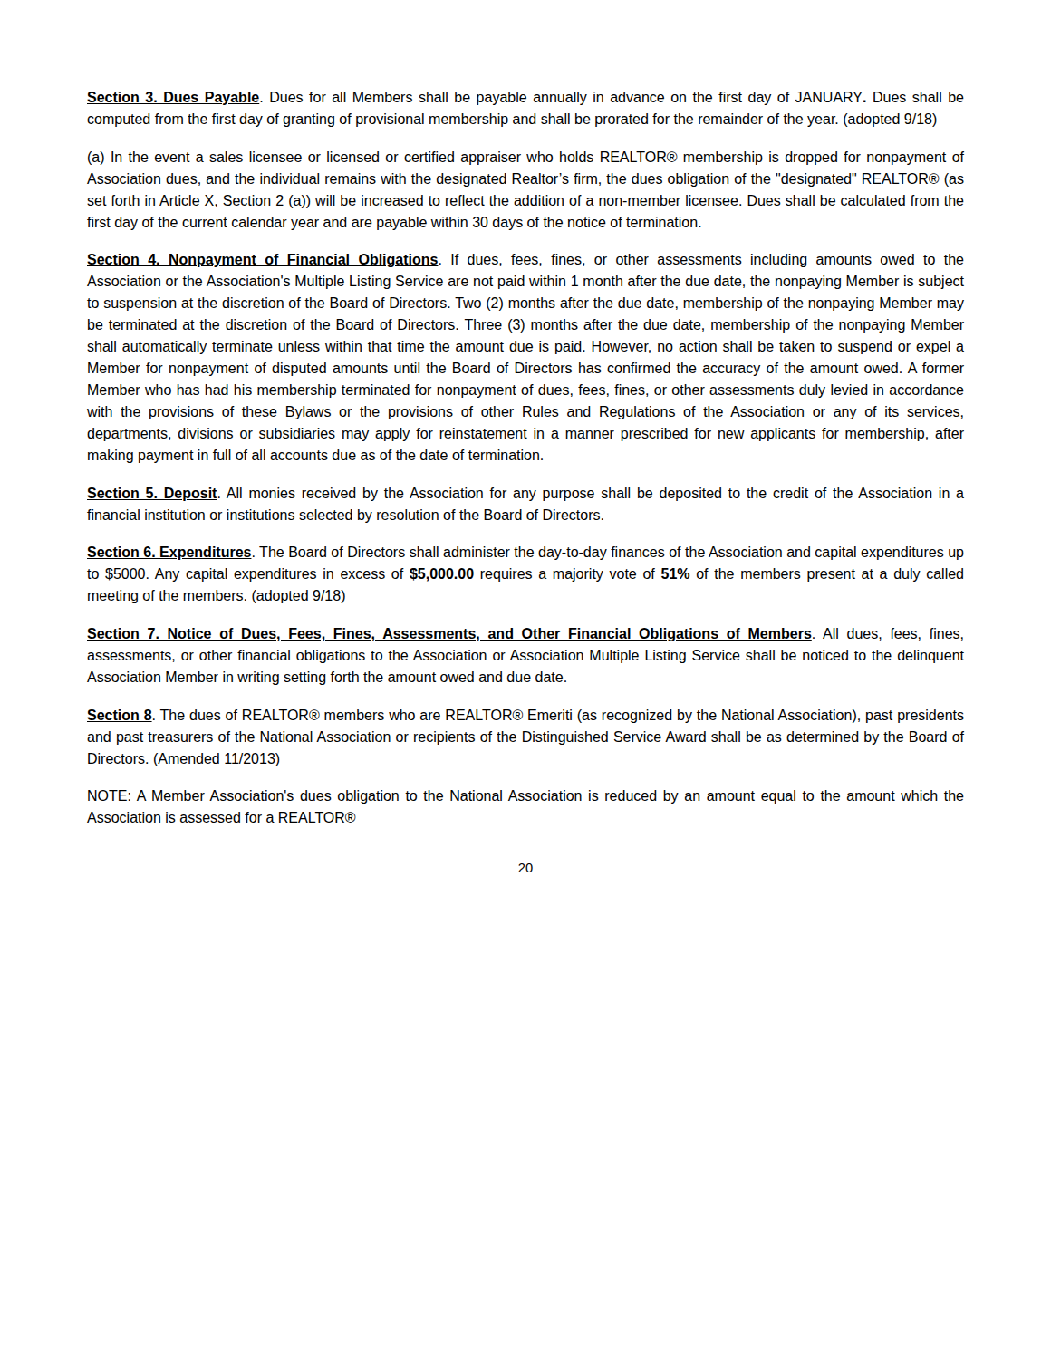Section 3. Dues Payable. Dues for all Members shall be payable annually in advance on the first day of JANUARY. Dues shall be computed from the first day of granting of provisional membership and shall be prorated for the remainder of the year. (adopted 9/18)
(a) In the event a sales licensee or licensed or certified appraiser who holds REALTOR® membership is dropped for nonpayment of Association dues, and the individual remains with the designated Realtor’s firm, the dues obligation of the "designated" REALTOR® (as set forth in Article X, Section 2 (a)) will be increased to reflect the addition of a non-member licensee. Dues shall be calculated from the first day of the current calendar year and are payable within 30 days of the notice of termination.
Section 4. Nonpayment of Financial Obligations. If dues, fees, fines, or other assessments including amounts owed to the Association or the Association's Multiple Listing Service are not paid within 1 month after the due date, the nonpaying Member is subject to suspension at the discretion of the Board of Directors. Two (2) months after the due date, membership of the nonpaying Member may be terminated at the discretion of the Board of Directors. Three (3) months after the due date, membership of the nonpaying Member shall automatically terminate unless within that time the amount due is paid. However, no action shall be taken to suspend or expel a Member for nonpayment of disputed amounts until the Board of Directors has confirmed the accuracy of the amount owed. A former Member who has had his membership terminated for nonpayment of dues, fees, fines, or other assessments duly levied in accordance with the provisions of these Bylaws or the provisions of other Rules and Regulations of the Association or any of its services, departments, divisions or subsidiaries may apply for reinstatement in a manner prescribed for new applicants for membership, after making payment in full of all accounts due as of the date of termination.
Section 5. Deposit. All monies received by the Association for any purpose shall be deposited to the credit of the Association in a financial institution or institutions selected by resolution of the Board of Directors.
Section 6. Expenditures. The Board of Directors shall administer the day-to-day finances of the Association and capital expenditures up to $5000. Any capital expenditures in excess of $5,000.00 requires a majority vote of 51% of the members present at a duly called meeting of the members. (adopted 9/18)
Section 7. Notice of Dues, Fees, Fines, Assessments, and Other Financial Obligations of Members. All dues, fees, fines, assessments, or other financial obligations to the Association or Association Multiple Listing Service shall be noticed to the delinquent Association Member in writing setting forth the amount owed and due date.
Section 8. The dues of REALTOR® members who are REALTOR® Emeriti (as recognized by the National Association), past presidents and past treasurers of the National Association or recipients of the Distinguished Service Award shall be as determined by the Board of Directors. (Amended 11/2013)
NOTE: A Member Association's dues obligation to the National Association is reduced by an amount equal to the amount which the Association is assessed for a REALTOR®
20